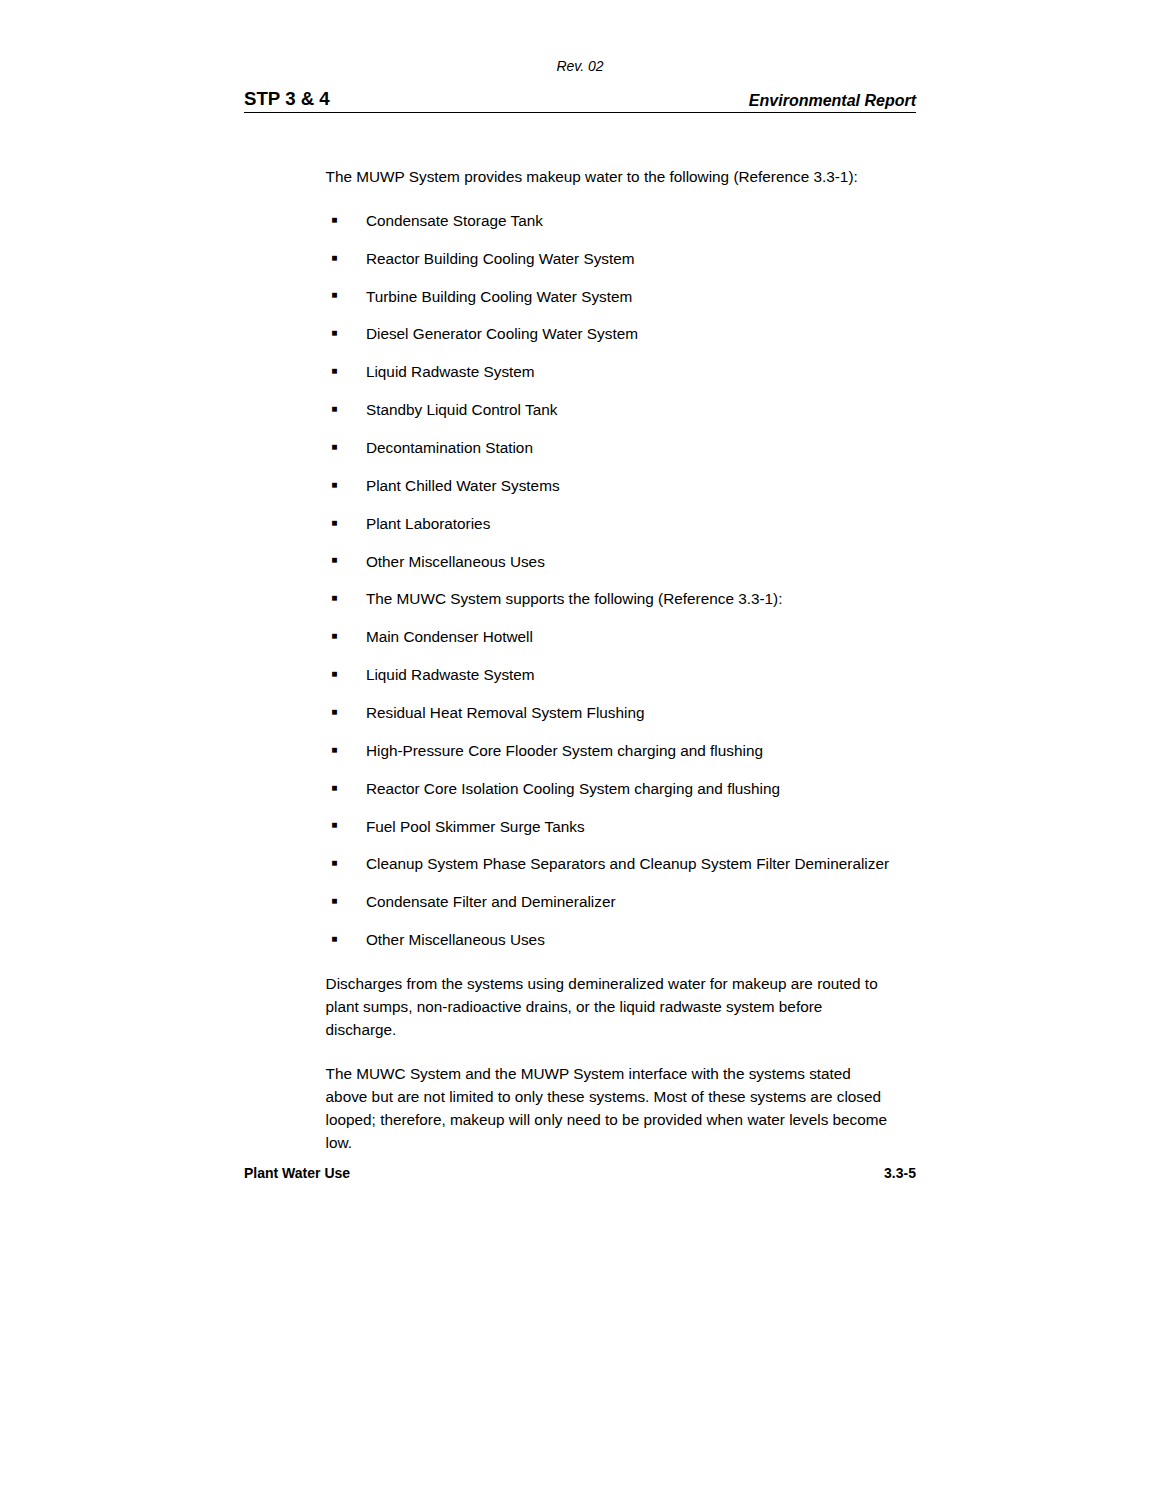Rev. 02
STP 3 & 4
Environmental Report
The MUWP System provides makeup water to the following (Reference 3.3-1):
Condensate Storage Tank
Reactor Building Cooling Water System
Turbine Building Cooling Water System
Diesel Generator Cooling Water System
Liquid Radwaste System
Standby Liquid Control Tank
Decontamination Station
Plant Chilled Water Systems
Plant Laboratories
Other Miscellaneous Uses
The MUWC System supports the following (Reference 3.3-1):
Main Condenser Hotwell
Liquid Radwaste System
Residual Heat Removal System Flushing
High-Pressure Core Flooder System charging and flushing
Reactor Core Isolation Cooling System charging and flushing
Fuel Pool Skimmer Surge Tanks
Cleanup System Phase Separators and Cleanup System Filter Demineralizer
Condensate Filter and Demineralizer
Other Miscellaneous Uses
Discharges from the systems using demineralized water for makeup are routed to plant sumps, non-radioactive drains, or the liquid radwaste system before discharge.
The MUWC System and the MUWP System interface with the systems stated above but are not limited to only these systems. Most of these systems are closed looped; therefore, makeup will only need to be provided when water levels become low.
Plant Water Use
3.3-5